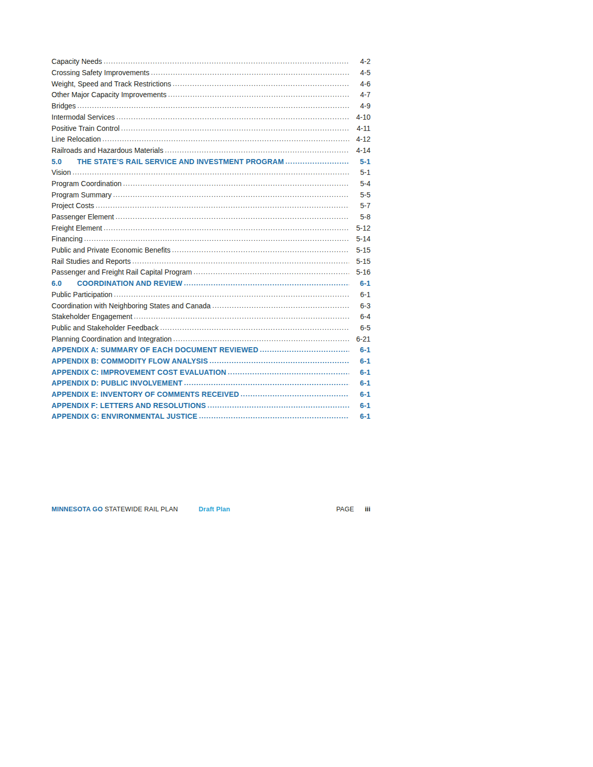Capacity Needs.................................................................................................................................. 4-2
Crossing Safety Improvements................................................................................................. 4-5
Weight, Speed and Track Restrictions..................................................................................... 4-6
Other Major Capacity Improvements....................................................................................... 4-7
Bridges.............................................................................................................................................. 4-9
Intermodal Services......................................................................................................................... 4-10
Positive Train Control..................................................................................................................... 4-11
Line Relocation.............................................................................................................................. 4-12
Railroads and Hazardous Materials......................................................................................... 4-14
5.0 THE STATE’S RAIL SERVICE AND INVESTMENT PROGRAM ................................................ 5-1
Vision................................................................................................................................................. 5-1
Program Coordination.................................................................................................................... 5-4
Program Summary.......................................................................................................................... 5-5
Project Costs................................................................................................................................ 5-7
Passenger Element......................................................................................................................... 5-8
Freight Element.............................................................................................................................. 5-12
Financing....................................................................................................................................... 5-14
Public and Private Economic Benefits..................................................................................... 5-15
Rail Studies and Reports................................................................................................................. 5-15
Passenger and Freight Rail Capital Program......................................................................... 5-16
6.0 COORDINATION AND REVIEW ................................................................................................. 6-1
Public Participation.......................................................................................................................... 6-1
Coordination with Neighboring States and Canada..................................................................... 6-3
Stakeholder Engagement................................................................................................................ 6-4
Public and Stakeholder Feedback................................................................................................. 6-5
Planning Coordination and Integration....................................................................................... 6-21
APPENDIX A: SUMMARY OF EACH DOCUMENT REVIEWED............................................................. 6-1
APPENDIX B: COMMODITY FLOW ANALYSIS....................................................................................... 6-1
APPENDIX C: IMPROVEMENT COST EVALUATION.............................................................................. 6-1
APPENDIX D: PUBLIC INVOLVEMENT................................................................................................. 6-1
APPENDIX E: INVENTORY OF COMMENTS RECEIVED....................................................................... 6-1
APPENDIX F: LETTERS AND RESOLUTIONS....................................................................................... 6-1
APPENDIX G: ENVIRONMENTAL JUSTICE.......................................................................................... 6-1
MINNESOTA GO STATEWIDE RAIL PLAN
Draft Plan
PAGE iii